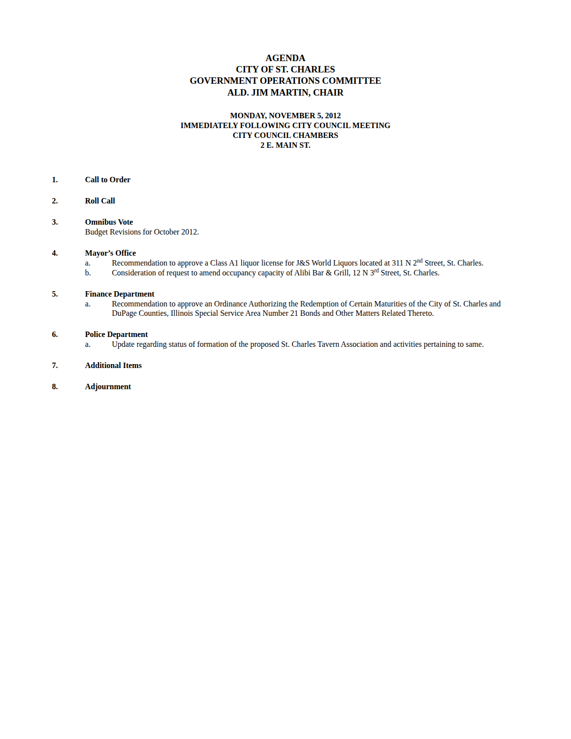AGENDA
CITY OF ST. CHARLES
GOVERNMENT OPERATIONS COMMITTEE
ALD. JIM MARTIN, CHAIR
MONDAY, NOVEMBER 5, 2012
IMMEDIATELY FOLLOWING CITY COUNCIL MEETING
CITY COUNCIL CHAMBERS
2 E. MAIN ST.
1.
Call to Order
2.
Roll Call
3.
Omnibus Vote
Budget Revisions for October 2012.
4.
Mayor’s Office
a.
Recommendation to approve a Class A1 liquor license for J&S World Liquors located at 311 N 2nd Street, St. Charles.
b.
Consideration of request to amend occupancy capacity of Alibi Bar & Grill, 12 N 3rd Street, St. Charles.
5.
Finance Department
a.
Recommendation to approve an Ordinance Authorizing the Redemption of Certain Maturities of the City of St. Charles and DuPage Counties, Illinois Special Service Area Number 21 Bonds and Other Matters Related Thereto.
6.
Police Department
a.
Update regarding status of formation of the proposed St. Charles Tavern Association and activities pertaining to same.
7.
Additional Items
8.
Adjournment